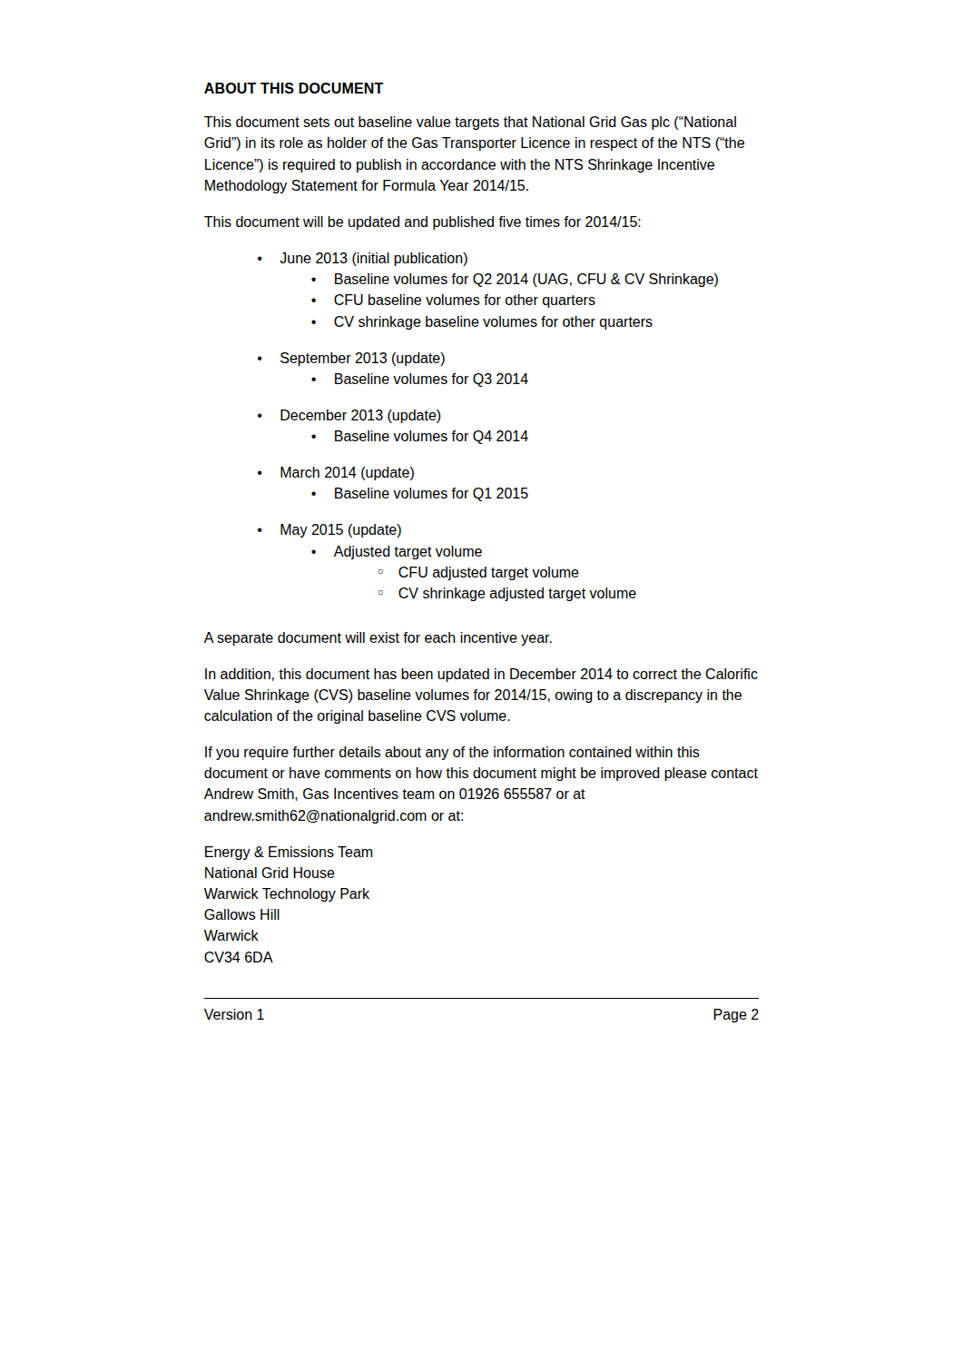ABOUT THIS DOCUMENT
This document sets out baseline value targets that National Grid Gas plc (“National Grid”) in its role as holder of the Gas Transporter Licence in respect of the NTS (“the Licence”) is required to publish in accordance with the NTS Shrinkage Incentive Methodology Statement for Formula Year 2014/15.
This document will be updated and published five times for 2014/15:
June 2013 (initial publication)
Baseline volumes for Q2 2014 (UAG, CFU & CV Shrinkage)
CFU baseline volumes for other quarters
CV shrinkage baseline volumes for other quarters
September 2013 (update)
Baseline volumes for Q3 2014
December 2013 (update)
Baseline volumes for Q4 2014
March 2014 (update)
Baseline volumes for Q1 2015
May 2015 (update)
Adjusted target volume
CFU adjusted target volume
CV shrinkage adjusted target volume
A separate document will exist for each incentive year.
In addition, this document has been updated in December 2014 to correct the Calorific Value Shrinkage (CVS) baseline volumes for 2014/15, owing to a discrepancy in the calculation of the original baseline CVS volume.
If you require further details about any of the information contained within this document or have comments on how this document might be improved please contact Andrew Smith, Gas Incentives team on 01926 655587 or at andrew.smith62@nationalgrid.com or at:
Energy & Emissions Team
National Grid House
Warwick Technology Park
Gallows Hill
Warwick
CV34 6DA
Version 1 Page 2